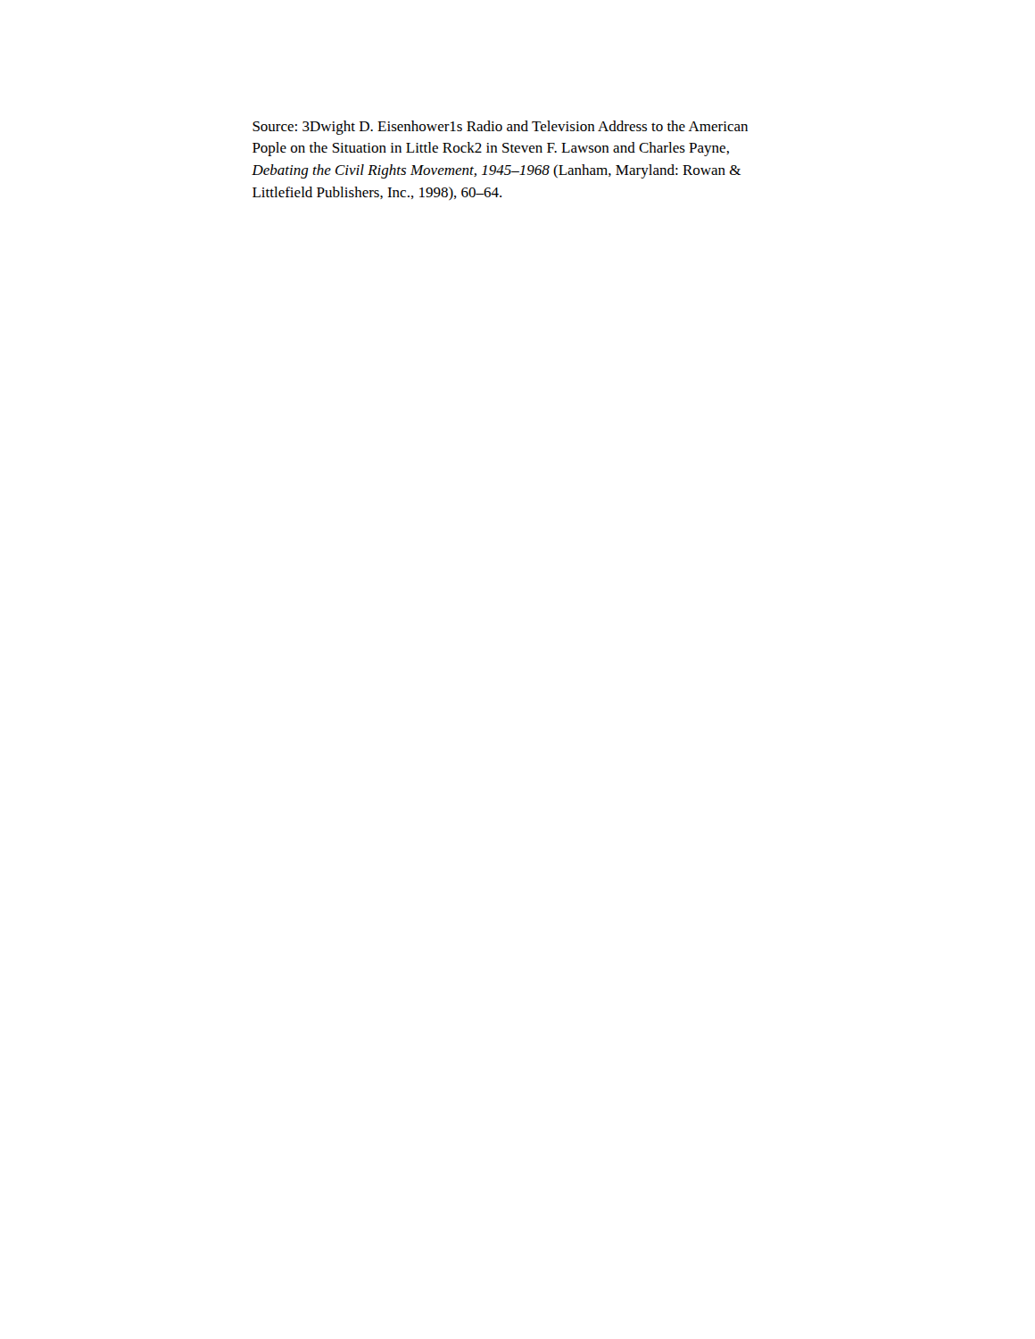Source: 3Dwight D. Eisenhower1s Radio and Television Address to the American Pople on the Situation in Little Rock2 in Steven F. Lawson and Charles Payne, Debating the Civil Rights Movement, 1945–1968 (Lanham, Maryland: Rowan & Littlefield Publishers, Inc., 1998), 60–64.